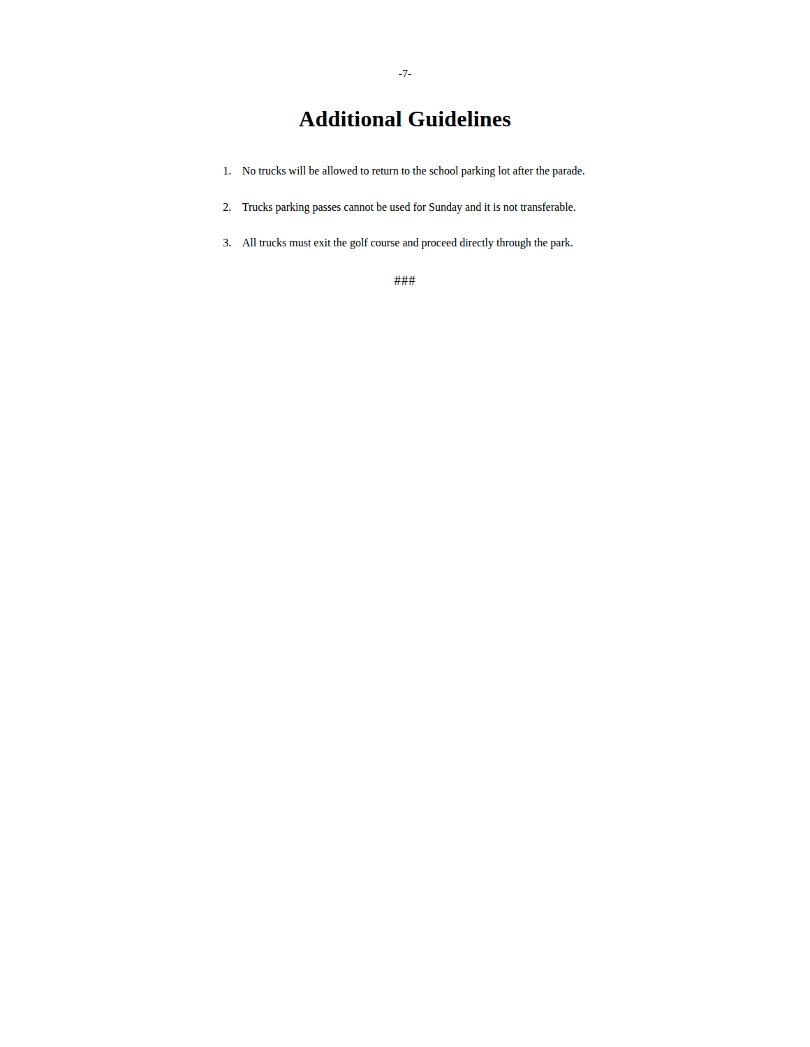-7-
Additional Guidelines
No trucks will be allowed to return to the school parking lot after the parade.
Trucks parking passes cannot be used for Sunday and it is not transferable.
All trucks must exit the golf course and proceed directly through the park.
###